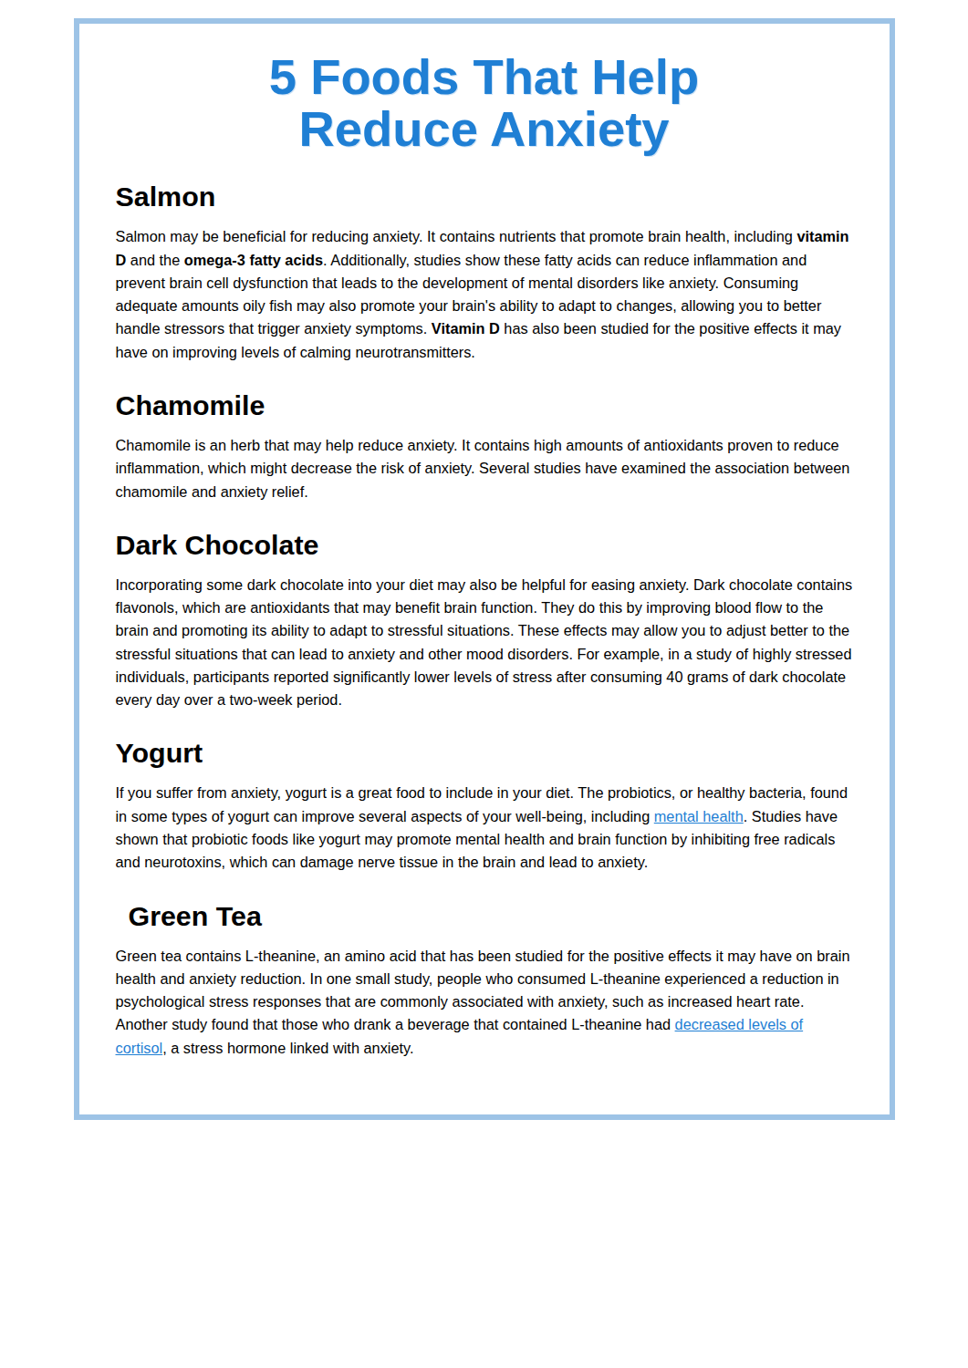5 Foods That Help
Reduce Anxiety
Salmon
Salmon may be beneficial for reducing anxiety. It contains nutrients that promote brain health, including vitamin D and the omega-3 fatty acids. Additionally, studies show these fatty acids can reduce inflammation and prevent brain cell dysfunction that leads to the development of mental disorders like anxiety. Consuming adequate amounts oily fish may also promote your brain's ability to adapt to changes, allowing you to better handle stressors that trigger anxiety symptoms. Vitamin D has also been studied for the positive effects it may have on improving levels of calming neurotransmitters.
Chamomile
Chamomile is an herb that may help reduce anxiety. It contains high amounts of antioxidants proven to reduce inflammation, which might decrease the risk of anxiety. Several studies have examined the association between chamomile and anxiety relief.
Dark Chocolate
Incorporating some dark chocolate into your diet may also be helpful for easing anxiety. Dark chocolate contains flavonols, which are antioxidants that may benefit brain function. They do this by improving blood flow to the brain and promoting its ability to adapt to stressful situations. These effects may allow you to adjust better to the stressful situations that can lead to anxiety and other mood disorders. For example, in a study of highly stressed individuals, participants reported significantly lower levels of stress after consuming 40 grams of dark chocolate every day over a two-week period.
Yogurt
If you suffer from anxiety, yogurt is a great food to include in your diet. The probiotics, or healthy bacteria, found in some types of yogurt can improve several aspects of your well-being, including mental health. Studies have shown that probiotic foods like yogurt may promote mental health and brain function by inhibiting free radicals and neurotoxins, which can damage nerve tissue in the brain and lead to anxiety.
Green Tea
Green tea contains L-theanine, an amino acid that has been studied for the positive effects it may have on brain health and anxiety reduction. In one small study, people who consumed L-theanine experienced a reduction in psychological stress responses that are commonly associated with anxiety, such as increased heart rate. Another study found that those who drank a beverage that contained L-theanine had decreased levels of cortisol, a stress hormone linked with anxiety.